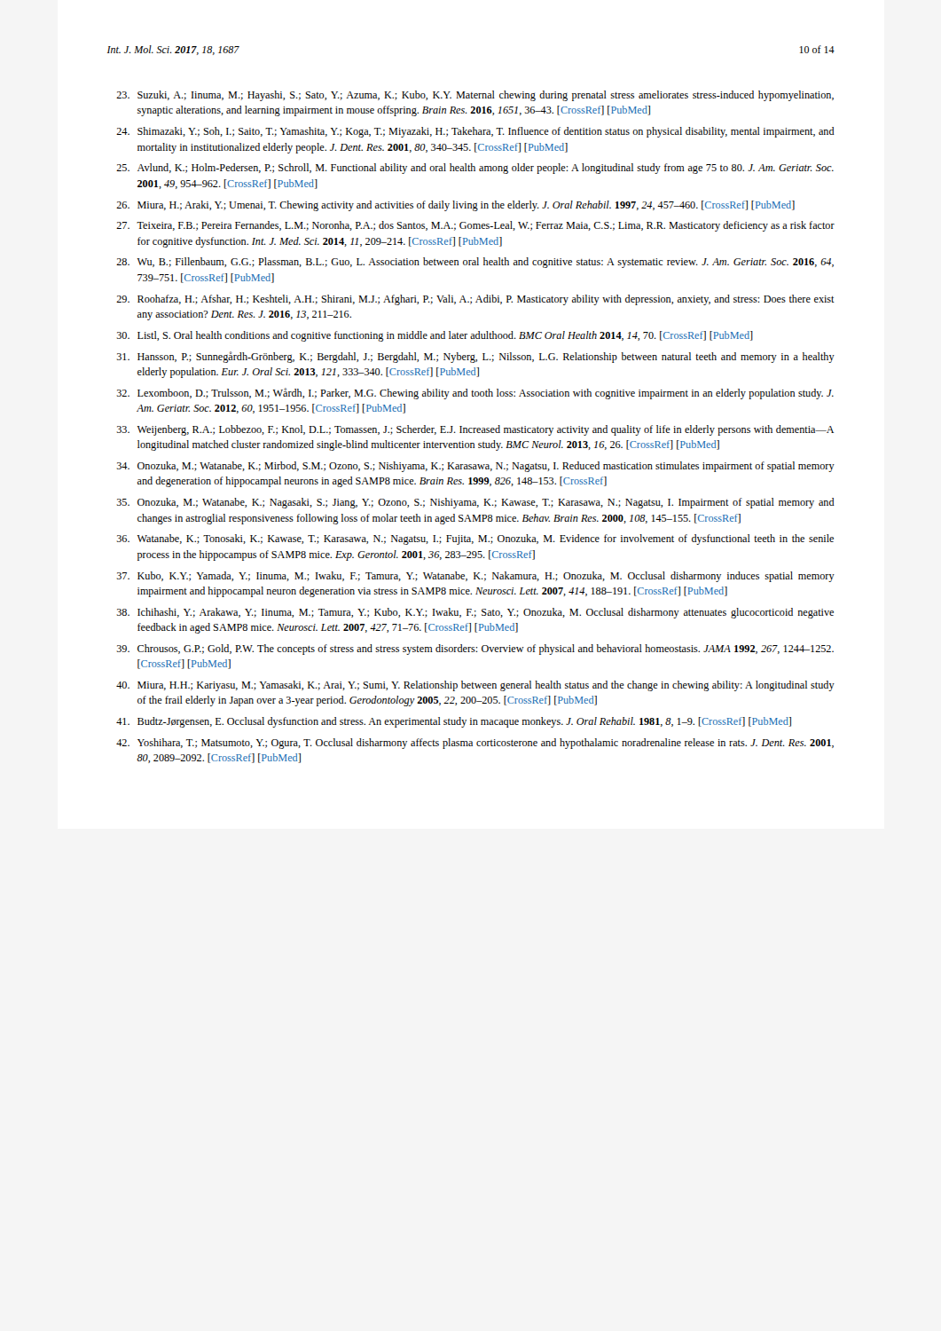Int. J. Mol. Sci. 2017, 18, 1687 10 of 14
Suzuki, A.; Iinuma, M.; Hayashi, S.; Sato, Y.; Azuma, K.; Kubo, K.Y. Maternal chewing during prenatal stress ameliorates stress-induced hypomyelination, synaptic alterations, and learning impairment in mouse offspring. Brain Res. 2016, 1651, 36–43. [CrossRef] [PubMed]
Shimazaki, Y.; Soh, I.; Saito, T.; Yamashita, Y.; Koga, T.; Miyazaki, H.; Takehara, T. Influence of dentition status on physical disability, mental impairment, and mortality in institutionalized elderly people. J. Dent. Res. 2001, 80, 340–345. [CrossRef] [PubMed]
Avlund, K.; Holm-Pedersen, P.; Schroll, M. Functional ability and oral health among older people: A longitudinal study from age 75 to 80. J. Am. Geriatr. Soc. 2001, 49, 954–962. [CrossRef] [PubMed]
Miura, H.; Araki, Y.; Umenai, T. Chewing activity and activities of daily living in the elderly. J. Oral Rehabil. 1997, 24, 457–460. [CrossRef] [PubMed]
Teixeira, F.B.; Pereira Fernandes, L.M.; Noronha, P.A.; dos Santos, M.A.; Gomes-Leal, W.; Ferraz Maia, C.S.; Lima, R.R. Masticatory deficiency as a risk factor for cognitive dysfunction. Int. J. Med. Sci. 2014, 11, 209–214. [CrossRef] [PubMed]
Wu, B.; Fillenbaum, G.G.; Plassman, B.L.; Guo, L. Association between oral health and cognitive status: A systematic review. J. Am. Geriatr. Soc. 2016, 64, 739–751. [CrossRef] [PubMed]
Roohafza, H.; Afshar, H.; Keshteli, A.H.; Shirani, M.J.; Afghari, P.; Vali, A.; Adibi, P. Masticatory ability with depression, anxiety, and stress: Does there exist any association? Dent. Res. J. 2016, 13, 211–216.
Listl, S. Oral health conditions and cognitive functioning in middle and later adulthood. BMC Oral Health 2014, 14, 70. [CrossRef] [PubMed]
Hansson, P.; Sunnegårdh-Grönberg, K.; Bergdahl, J.; Bergdahl, M.; Nyberg, L.; Nilsson, L.G. Relationship between natural teeth and memory in a healthy elderly population. Eur. J. Oral Sci. 2013, 121, 333–340. [CrossRef] [PubMed]
Lexomboon, D.; Trulsson, M.; Wårdh, I.; Parker, M.G. Chewing ability and tooth loss: Association with cognitive impairment in an elderly population study. J. Am. Geriatr. Soc. 2012, 60, 1951–1956. [CrossRef] [PubMed]
Weijenberg, R.A.; Lobbezoo, F.; Knol, D.L.; Tomassen, J.; Scherder, E.J. Increased masticatory activity and quality of life in elderly persons with dementia—A longitudinal matched cluster randomized single-blind multicenter intervention study. BMC Neurol. 2013, 16, 26. [CrossRef] [PubMed]
Onozuka, M.; Watanabe, K.; Mirbod, S.M.; Ozono, S.; Nishiyama, K.; Karasawa, N.; Nagatsu, I. Reduced mastication stimulates impairment of spatial memory and degeneration of hippocampal neurons in aged SAMP8 mice. Brain Res. 1999, 826, 148–153. [CrossRef]
Onozuka, M.; Watanabe, K.; Nagasaki, S.; Jiang, Y.; Ozono, S.; Nishiyama, K.; Kawase, T.; Karasawa, N.; Nagatsu, I. Impairment of spatial memory and changes in astroglial responsiveness following loss of molar teeth in aged SAMP8 mice. Behav. Brain Res. 2000, 108, 145–155. [CrossRef]
Watanabe, K.; Tonosaki, K.; Kawase, T.; Karasawa, N.; Nagatsu, I.; Fujita, M.; Onozuka, M. Evidence for involvement of dysfunctional teeth in the senile process in the hippocampus of SAMP8 mice. Exp. Gerontol. 2001, 36, 283–295. [CrossRef]
Kubo, K.Y.; Yamada, Y.; Iinuma, M.; Iwaku, F.; Tamura, Y.; Watanabe, K.; Nakamura, H.; Onozuka, M. Occlusal disharmony induces spatial memory impairment and hippocampal neuron degeneration via stress in SAMP8 mice. Neurosci. Lett. 2007, 414, 188–191. [CrossRef] [PubMed]
Ichihashi, Y.; Arakawa, Y.; Iinuma, M.; Tamura, Y.; Kubo, K.Y.; Iwaku, F.; Sato, Y.; Onozuka, M. Occlusal disharmony attenuates glucocorticoid negative feedback in aged SAMP8 mice. Neurosci. Lett. 2007, 427, 71–76. [CrossRef] [PubMed]
Chrousos, G.P.; Gold, P.W. The concepts of stress and stress system disorders: Overview of physical and behavioral homeostasis. JAMA 1992, 267, 1244–1252. [CrossRef] [PubMed]
Miura, H.H.; Kariyasu, M.; Yamasaki, K.; Arai, Y.; Sumi, Y. Relationship between general health status and the change in chewing ability: A longitudinal study of the frail elderly in Japan over a 3-year period. Gerodontology 2005, 22, 200–205. [CrossRef] [PubMed]
Budtz-Jørgensen, E. Occlusal dysfunction and stress. An experimental study in macaque monkeys. J. Oral Rehabil. 1981, 8, 1–9. [CrossRef] [PubMed]
Yoshihara, T.; Matsumoto, Y.; Ogura, T. Occlusal disharmony affects plasma corticosterone and hypothalamic noradrenaline release in rats. J. Dent. Res. 2001, 80, 2089–2092. [CrossRef] [PubMed]